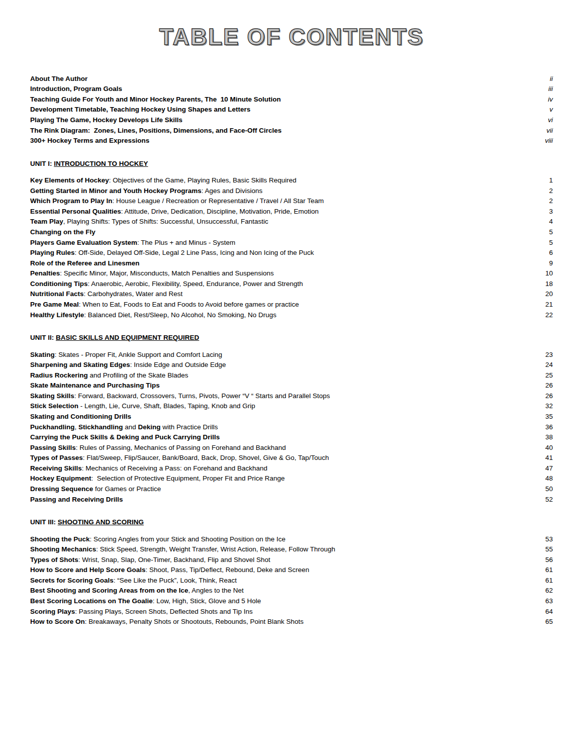TABLE OF CONTENTS
About The Author ii
Introduction, Program Goals iii
Teaching Guide For Youth and Minor Hockey Parents, The 10 Minute Solution iv
Development Timetable, Teaching Hockey Using Shapes and Letters v
Playing The Game, Hockey Develops Life Skills vi
The Rink Diagram: Zones, Lines, Positions, Dimensions, and Face-Off Circles vii
300+ Hockey Terms and Expressions viii
UNIT I: INTRODUCTION TO HOCKEY
Key Elements of Hockey: Objectives of the Game, Playing Rules, Basic Skills Required 1
Getting Started in Minor and Youth Hockey Programs: Ages and Divisions 2
Which Program to Play In: House League / Recreation or Representative / Travel / All Star Team 2
Essential Personal Qualities: Attitude, Drive, Dedication, Discipline, Motivation, Pride, Emotion 3
Team Play, Playing Shifts: Types of Shifts: Successful, Unsuccessful, Fantastic 4
Changing on the Fly 5
Players Game Evaluation System: The Plus + and Minus - System 5
Playing Rules: Off-Side, Delayed Off-Side, Legal 2 Line Pass, Icing and Non Icing of the Puck 6
Role of the Referee and Linesmen 9
Penalties: Specific Minor, Major, Misconducts, Match Penalties and Suspensions 10
Conditioning Tips: Anaerobic, Aerobic, Flexibility, Speed, Endurance, Power and Strength 18
Nutritional Facts: Carbohydrates, Water and Rest 20
Pre Game Meal: When to Eat, Foods to Eat and Foods to Avoid before games or practice 21
Healthy Lifestyle: Balanced Diet, Rest/Sleep, No Alcohol, No Smoking, No Drugs 22
UNIT II: BASIC SKILLS AND EQUIPMENT REQUIRED
Skating: Skates - Proper Fit, Ankle Support and Comfort Lacing 23
Sharpening and Skating Edges: Inside Edge and Outside Edge 24
Radius Rockering and Profiling of the Skate Blades 25
Skate Maintenance and Purchasing Tips 26
Skating Skills: Forward, Backward, Crossovers, Turns, Pivots, Power “V “ Starts and Parallel Stops 26
Stick Selection - Length, Lie, Curve, Shaft, Blades, Taping, Knob and Grip 32
Skating and Conditioning Drills 35
Puckhandling, Stickhandling and Deking with Practice Drills 36
Carrying the Puck Skills & Deking and Puck Carrying Drills 38
Passing Skills: Rules of Passing, Mechanics of Passing on Forehand and Backhand 40
Types of Passes: Flat/Sweep, Flip/Saucer, Bank/Board, Back, Drop, Shovel, Give & Go, Tap/Touch 41
Receiving Skills: Mechanics of Receiving a Pass: on Forehand and Backhand 47
Hockey Equipment: Selection of Protective Equipment, Proper Fit and Price Range 48
Dressing Sequence for Games or Practice 50
Passing and Receiving Drills 52
UNIT III: SHOOTING AND SCORING
Shooting the Puck: Scoring Angles from your Stick and Shooting Position on the Ice 53
Shooting Mechanics: Stick Speed, Strength, Weight Transfer, Wrist Action, Release, Follow Through 55
Types of Shots: Wrist, Snap, Slap, One-Timer, Backhand, Flip and Shovel Shot 56
How to Score and Help Score Goals: Shoot, Pass, Tip/Deflect, Rebound, Deke and Screen 61
Secrets for Scoring Goals: “See Like the Puck”, Look, Think, React 61
Best Shooting and Scoring Areas from on the Ice, Angles to the Net 62
Best Scoring Locations on The Goalie: Low, High, Stick, Glove and 5 Hole 63
Scoring Plays: Passing Plays, Screen Shots, Deflected Shots and Tip Ins 64
How to Score On: Breakaways, Penalty Shots or Shootouts, Rebounds, Point Blank Shots 65